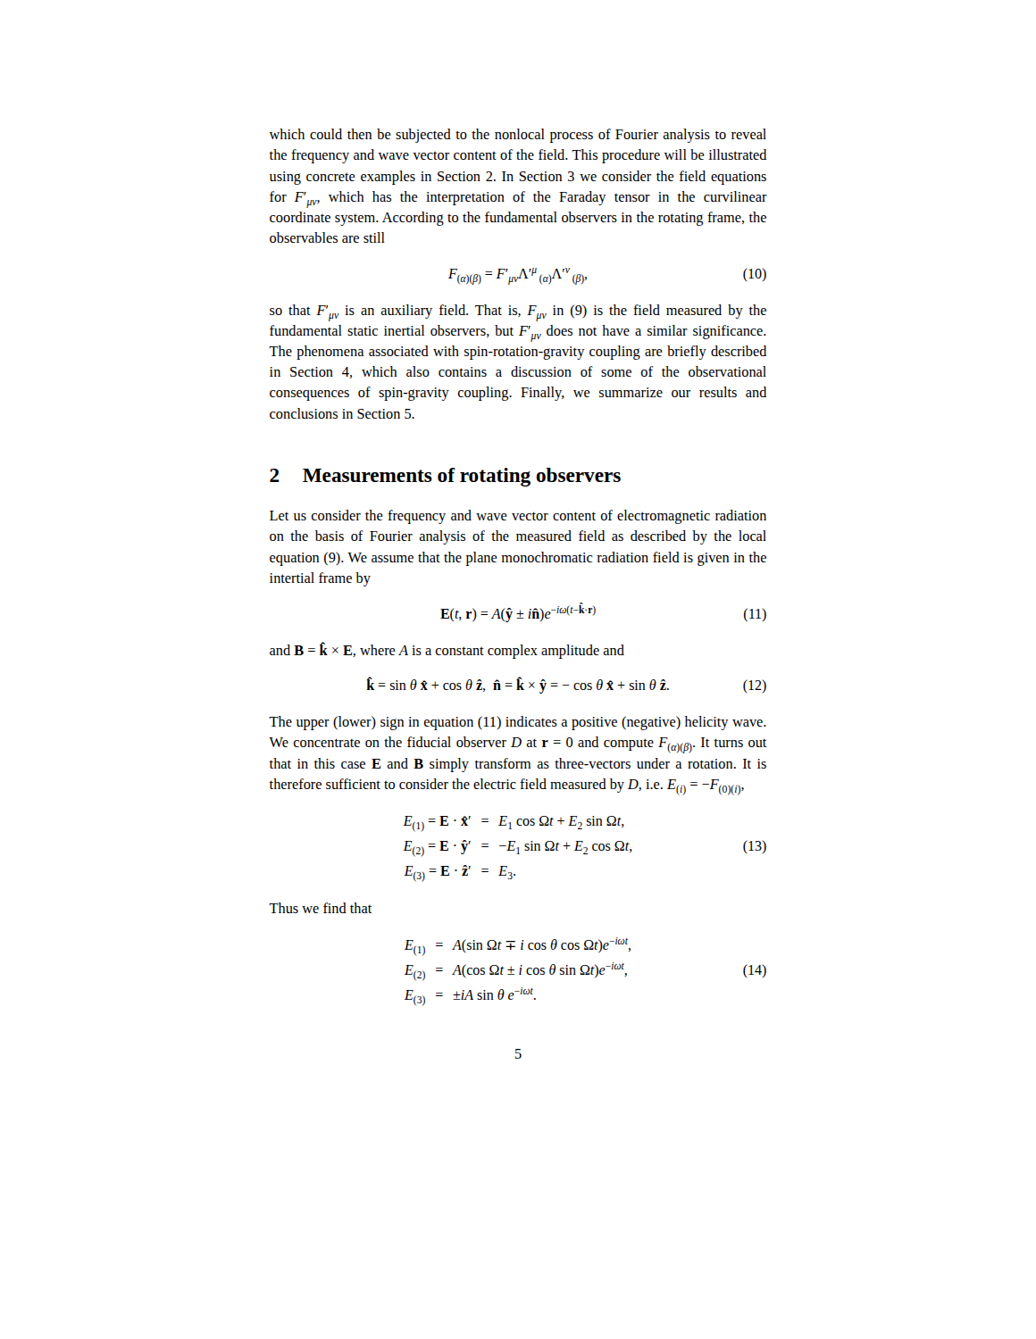which could then be subjected to the nonlocal process of Fourier analysis to reveal the frequency and wave vector content of the field. This procedure will be illustrated using concrete examples in Section 2. In Section 3 we consider the field equations for F′μν, which has the interpretation of the Faraday tensor in the curvilinear coordinate system. According to the fundamental observers in the rotating frame, the observables are still
F(α)(β) = F′μνΛ′μ (α)Λ′ν (β), (10)
so that F′μν is an auxiliary field. That is, Fμν in (9) is the field measured by the fundamental static inertial observers, but F′μν does not have a similar significance. The phenomena associated with spin-rotation-gravity coupling are briefly described in Section 4, which also contains a discussion of some of the observational consequences of spin-gravity coupling. Finally, we summarize our results and conclusions in Section 5.
2 Measurements of rotating observers
Let us consider the frequency and wave vector content of electromagnetic radiation on the basis of Fourier analysis of the measured field as described by the local equation (9). We assume that the plane monochromatic radiation field is given in the intertial frame by
E(t, r) = A(ŷ ± in̂)e−iω(t−k̂·r) (11)
and B = k̂ × E, where A is a constant complex amplitude and
k̂ = sin θ x̂ + cos θ ẑ, n̂ = k̂ × ŷ = − cos θ x̂ + sin θ ẑ. (12)
The upper (lower) sign in equation (11) indicates a positive (negative) helicity wave. We concentrate on the fiducial observer D at r = 0 and compute F(α)(β). It turns out that in this case E and B simply transform as three-vectors under a rotation. It is therefore sufficient to consider the electric field measured by D, i.e. E(i) = −F(0)(i),
| E (1) = E · x̂ ′ | = | E 1 cos Ω t + E 2 sin Ω t , |
| E (2) = E · ŷ ′ | = | − E 1 sin Ω t + E 2 cos Ω t , |
| E (3) = E · ẑ ′ | = | E 3 . |
(13)
Thus we find that
| E (1) | = | A (sin Ω t ∓ i cos θ cos Ω t ) e − iωt , |
| E (2) | = | A (cos Ω t ± i cos θ sin Ω t ) e − iωt , |
| E (3) | = | ± iA sin θ e − iωt . |
(14)
5